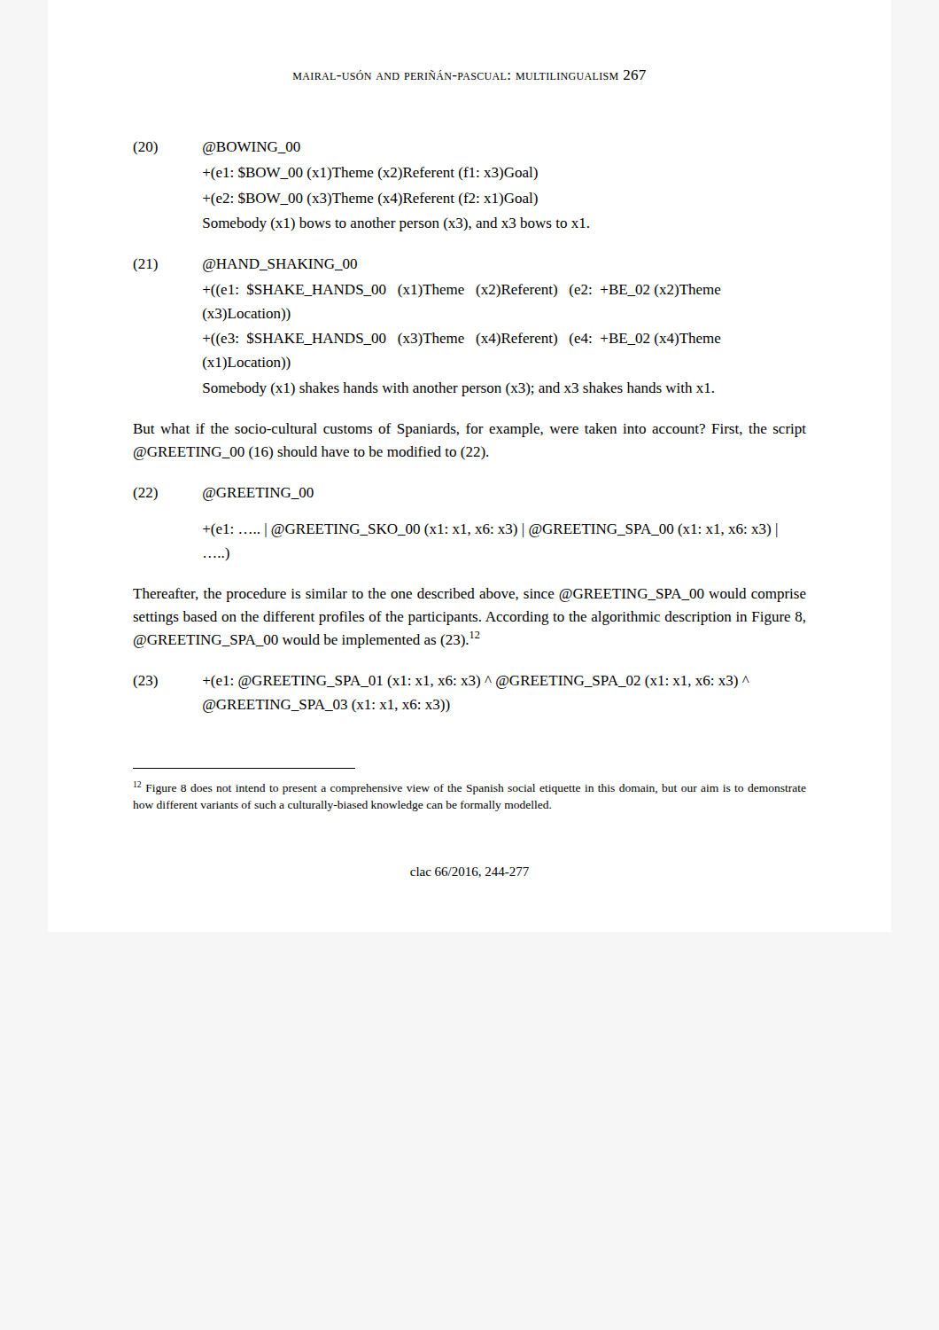mairal-usón and periñán-pascual: multilingualism 267
(20)
@BOWING_00
+(e1: $BOW_00 (x1)Theme (x2)Referent (f1: x3)Goal)
+(e2: $BOW_00 (x3)Theme (x4)Referent (f2: x1)Goal)
Somebody (x1) bows to another person (x3), and x3 bows to x1.
(21)
@HAND_SHAKING_00
+((e1: $SHAKE_HANDS_00 (x1)Theme (x2)Referent) (e2: +BE_02 (x2)Theme (x3)Location))
+((e3: $SHAKE_HANDS_00 (x3)Theme (x4)Referent) (e4: +BE_02 (x4)Theme (x1)Location))
Somebody (x1) shakes hands with another person (x3); and x3 shakes hands with x1.
But what if the socio-cultural customs of Spaniards, for example, were taken into account? First, the script @GREETING_00 (16) should have to be modified to (22).
(22)
@GREETING_00
+(e1: ….. | @GREETING_SKO_00 (x1: x1, x6: x3) | @GREETING_SPA_00 (x1: x1, x6: x3) | …..)
Thereafter, the procedure is similar to the one described above, since @GREETING_SPA_00 would comprise settings based on the different profiles of the participants. According to the algorithmic description in Figure 8, @GREETING_SPA_00 would be implemented as (23).12
(23)
+(e1: @GREETING_SPA_01 (x1: x1, x6: x3) ^ @GREETING_SPA_02 (x1: x1, x6: x3) ^ @GREETING_SPA_03 (x1: x1, x6: x3))
12 Figure 8 does not intend to present a comprehensive view of the Spanish social etiquette in this domain, but our aim is to demonstrate how different variants of such a culturally-biased knowledge can be formally modelled.
clac 66/2016, 244-277